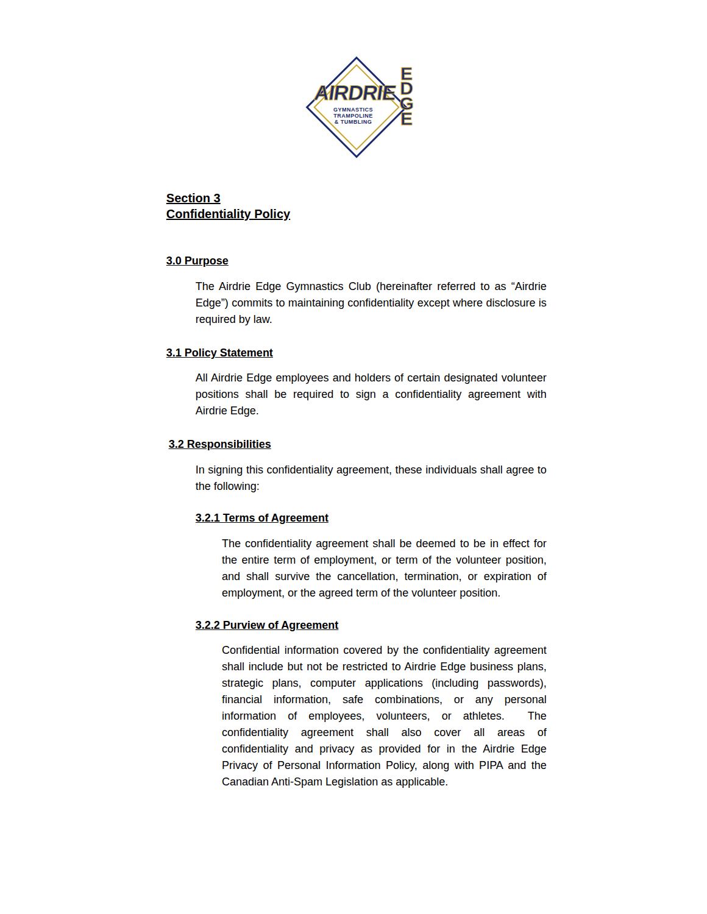AIRDRIE
EDGE
GYMNASTICS
TRAMPOLINE
& TUMBLING
Section 3 Confidentiality Policy
3.0 Purpose
The Airdrie Edge Gymnastics Club (hereinafter referred to as “Airdrie Edge”) commits to maintaining confidentiality except where disclosure is required by law.
3.1 Policy Statement
All Airdrie Edge employees and holders of certain designated volunteer positions shall be required to sign a confidentiality agreement with Airdrie Edge.
3.2 Responsibilities
In signing this confidentiality agreement, these individuals shall agree to the following:
3.2.1 Terms of Agreement
The confidentiality agreement shall be deemed to be in effect for the entire term of employment, or term of the volunteer position, and shall survive the cancellation, termination, or expiration of employment, or the agreed term of the volunteer position.
3.2.2 Purview of Agreement
Confidential information covered by the confidentiality agreement shall include but not be restricted to Airdrie Edge business plans, strategic plans, computer applications (including passwords), financial information, safe combinations, or any personal information of employees, volunteers, or athletes. The confidentiality agreement shall also cover all areas of confidentiality and privacy as provided for in the Airdrie Edge Privacy of Personal Information Policy, along with PIPA and the Canadian Anti-Spam Legislation as applicable.